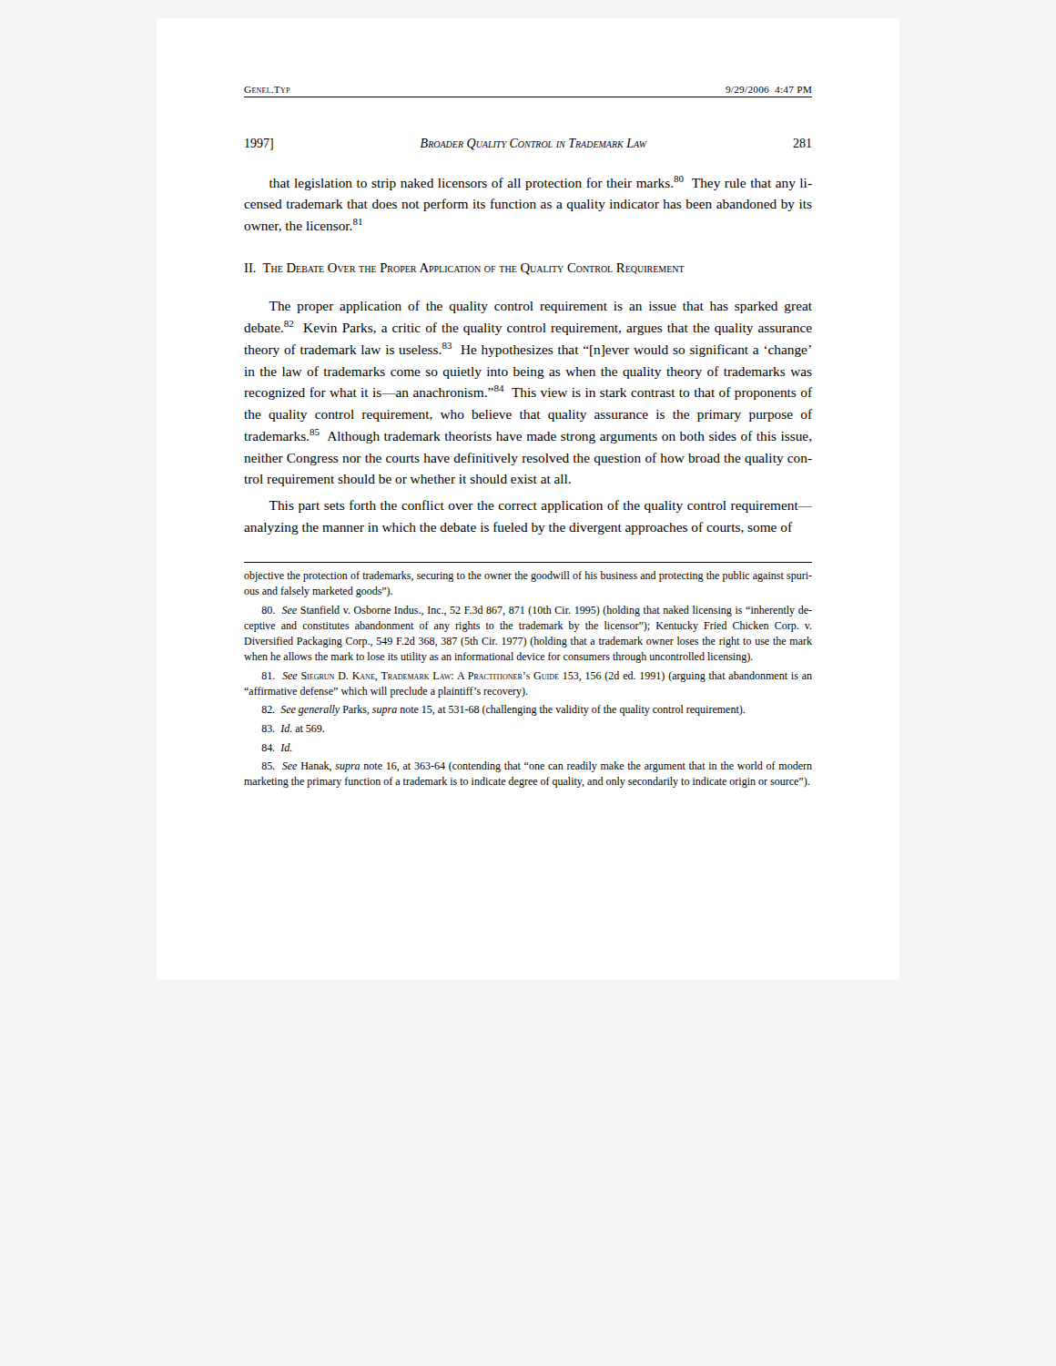Genel.Typ 9/29/2006 4:47 PM
1997] Broader Quality Control in Trademark Law 281
that legislation to strip naked licensors of all protection for their marks.80 They rule that any licensed trademark that does not perform its function as a quality indicator has been abandoned by its owner, the licensor.81
II. The Debate Over the Proper Application of the Quality Control Requirement
The proper application of the quality control requirement is an issue that has sparked great debate.82 Kevin Parks, a critic of the quality control requirement, argues that the quality assurance theory of trademark law is useless.83 He hypothesizes that “[n]ever would so significant a ‘change’ in the law of trademarks come so quietly into being as when the quality theory of trademarks was recognized for what it is—an anachronism.”84 This view is in stark contrast to that of proponents of the quality control requirement, who believe that quality assurance is the primary purpose of trademarks.85 Although trademark theorists have made strong arguments on both sides of this issue, neither Congress nor the courts have definitively resolved the question of how broad the quality control requirement should be or whether it should exist at all.
This part sets forth the conflict over the correct application of the quality control requirement—analyzing the manner in which the debate is fueled by the divergent approaches of courts, some of
objective the protection of trademarks, securing to the owner the goodwill of his business and protecting the public against spurious and falsely marketed goods”).
80. See Stanfield v. Osborne Indus., Inc., 52 F.3d 867, 871 (10th Cir. 1995) (holding that naked licensing is “inherently deceptive and constitutes abandonment of any rights to the trademark by the licensor”); Kentucky Fried Chicken Corp. v. Diversified Packaging Corp., 549 F.2d 368, 387 (5th Cir. 1977) (holding that a trademark owner loses the right to use the mark when he allows the mark to lose its utility as an informational device for consumers through uncontrolled licensing).
81. See Siegrun D. Kane, Trademark Law: A Practitioner’s Guide 153, 156 (2d ed. 1991) (arguing that abandonment is an “affirmative defense” which will preclude a plaintiff’s recovery).
82. See generally Parks, supra note 15, at 531-68 (challenging the validity of the quality control requirement).
83. Id. at 569.
84. Id.
85. See Hanak, supra note 16, at 363-64 (contending that “one can readily make the argument that in the world of modern marketing the primary function of a trademark is to indicate degree of quality, and only secondarily to indicate origin or source”).